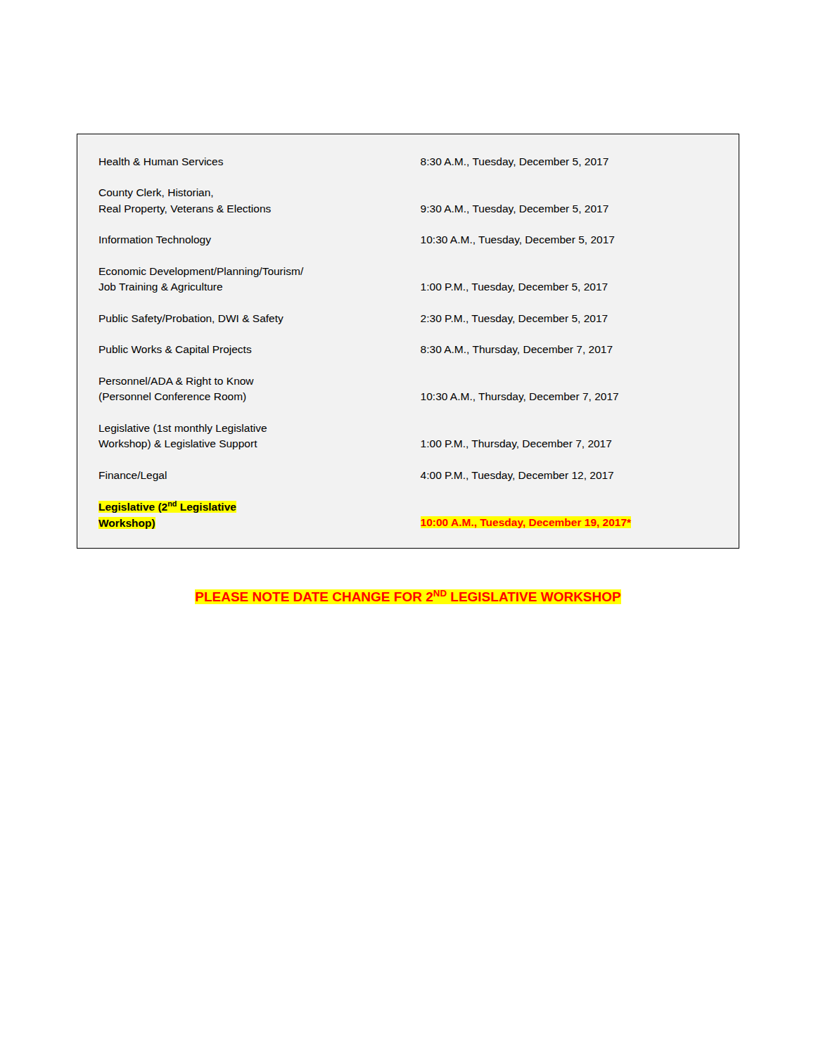| Health & Human Services | 8:30 A.M., Tuesday, December 5, 2017 |
| County Clerk, Historian, Real Property, Veterans & Elections | 9:30 A.M., Tuesday, December 5, 2017 |
| Information Technology | 10:30 A.M., Tuesday, December 5, 2017 |
| Economic Development/Planning/Tourism/ Job Training & Agriculture | 1:00 P.M., Tuesday, December 5, 2017 |
| Public Safety/Probation, DWI & Safety | 2:30 P.M., Tuesday, December 5, 2017 |
| Public Works & Capital Projects | 8:30 A.M., Thursday, December 7, 2017 |
| Personnel/ADA & Right to Know (Personnel Conference Room) | 10:30 A.M., Thursday, December 7, 2017 |
| Legislative (1st monthly Legislative Workshop) & Legislative Support | 1:00 P.M., Thursday, December 7, 2017 |
| Finance/Legal | 4:00 P.M., Tuesday, December 12, 2017 |
| Legislative (2 nd Legislative Workshop) | 10:00 A.M., Tuesday, December 19, 2017* |
PLEASE NOTE DATE CHANGE FOR 2ND LEGISLATIVE WORKSHOP